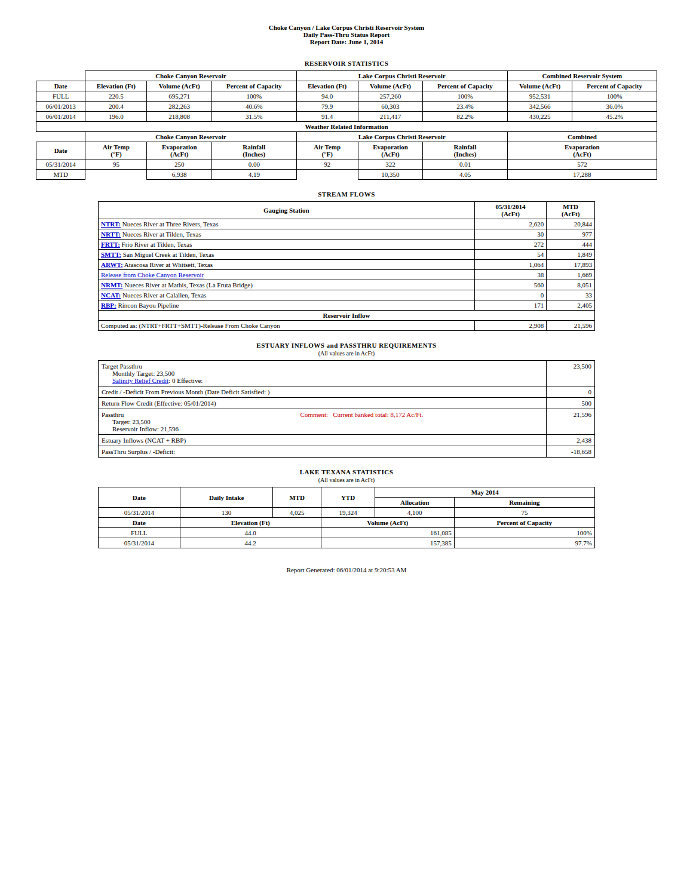Choke Canyon / Lake Corpus Christi Reservoir System
Daily Pass-Thru Status Report
Report Date: June 1, 2014
RESERVOIR STATISTICS
| | Choke Canyon Reservoir | Lake Corpus Christi Reservoir | Combined Reservoir System |
| Date | Elevation (Ft) | Volume (AcFt) | Percent of Capacity | Elevation (Ft) | Volume (AcFt) | Percent of Capacity | Volume (AcFt) | Percent of Capacity |
| FULL | 220.5 | 695,271 | 100% | 94.0 | 257,260 | 100% | 952,531 | 100% |
| 06/01/2013 | 200.4 | 282,263 | 40.6% | 79.9 | 60,303 | 23.4% | 342,566 | 36.0% |
| 06/01/2014 | 196.0 | 218,808 | 31.5% | 91.4 | 211,417 | 82.2% | 430,225 | 45.2% |
| Weather Related Information |
| | Choke Canyon Reservoir | Lake Corpus Christi Reservoir | Combined |
| Date | Air Temp (°F) | Evaporation (AcFt) | Rainfall (Inches) | Air Temp (°F) | Evaporation (AcFt) | Rainfall (Inches) | Evaporation (AcFt) |
| 05/31/2014 | 95 | 250 | 0.00 | 92 | 322 | 0.01 | 572 |
| MTD | | 6,938 | 4.19 | | 10,350 | 4.05 | 17,288 |
STREAM FLOWS
| Gauging Station | 05/31/2014 (AcFt) | MTD (AcFt) |
| --- | --- | --- |
| NTRT: Nueces River at Three Rivers, Texas | 2,620 | 20,844 |
| NRTT: Nueces River at Tilden, Texas | 30 | 977 |
| FRTT: Frio River at Tilden, Texas | 272 | 444 |
| SMTT: San Miguel Creek at Tilden, Texas | 54 | 1,849 |
| ARWT: Atascosa River at Whitsett, Texas | 1,064 | 17,893 |
| Release from Choke Canyon Reservoir | 38 | 1,669 |
| NRMT: Nueces River at Mathis, Texas (La Fruta Bridge) | 560 | 8,051 |
| NCAT: Nueces River at Calallen, Texas | 0 | 33 |
| RBP: Rincon Bayou Pipeline | 171 | 2,405 |
| Reservoir Inflow |
| Computed as: (NTRT+FRTT+SMTT)-Release From Choke Canyon | 2,908 | 21,596 |
ESTUARY INFLOWS and PASSTHRU REQUIREMENTS
(All values are in AcFt)
| Target Passthru Monthly Target: 23,500 Salinity Relief Credit : 0 Effective: | 23,500 |
| Credit / -Deficit From Previous Month (Date Deficit Satisfied: ) | 0 |
| Return Flow Credit (Effective: 05/01/2014) | 500 |
| / Passthru Target: 23,500 Reservoir Inflow: 21,596 / Comment: Current banked total: 8,172 Ac/Ft. / | 21,596 |
| Estuary Inflows (NCAT + RBP) | 2,438 |
| PassThru Surplus / -Deficit: | -18,658 |
LAKE TEXANA STATISTICS
(All values are in AcFt)
| Date | Daily Intake | MTD | YTD | May 2014 |
| --- | --- | --- | --- | --- |
| Allocation | Remaining |
| 05/31/2014 | 130 | 4,025 | 19,324 | 4,100 | 75 |
| Date | Elevation (Ft) | Volume (AcFt) | Percent of Capacity |
| FULL | 44.0 | 161,085 | 100% |
| 05/31/2014 | 44.2 | 157,385 | 97.7% |
Report Generated: 06/01/2014 at 9:20:53 AM